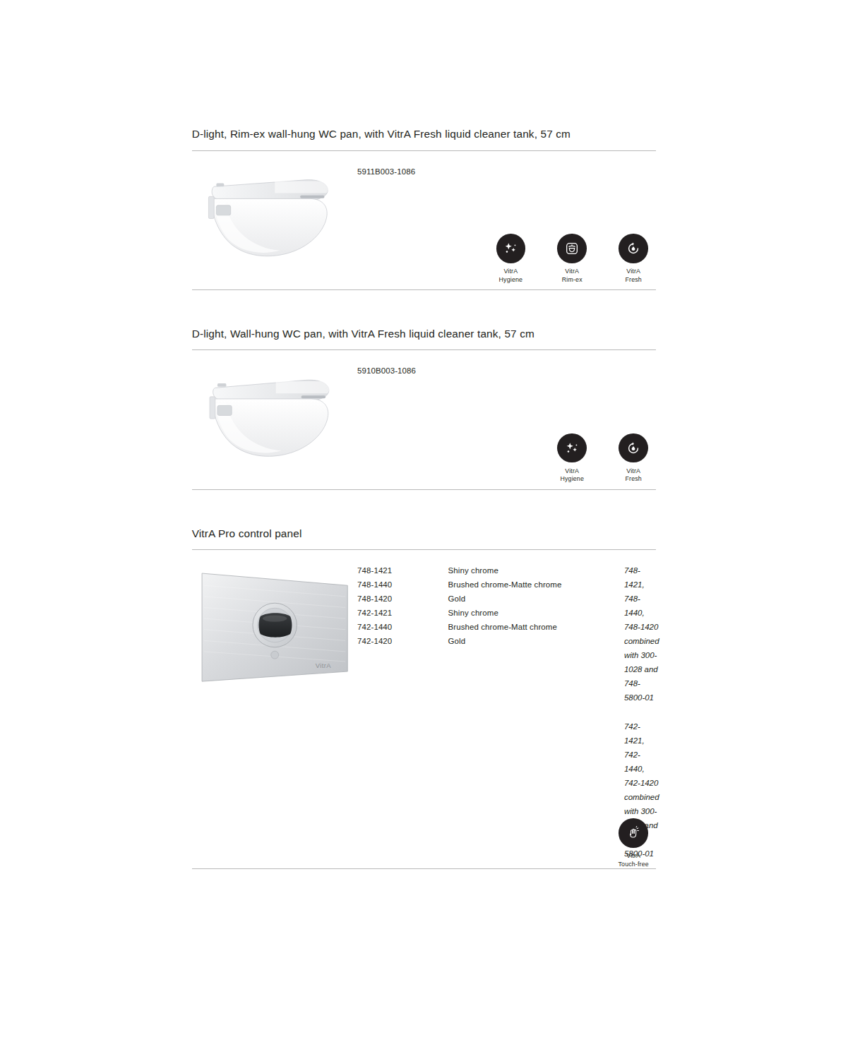D-light, Rim-ex wall-hung WC pan, with VitrA Fresh liquid cleaner tank, 57 cm
5911B003-1086
VitrA
Hygiene
VitrA
Rim-ex
VitrA
Fresh
D-light, Wall-hung WC pan, with VitrA Fresh liquid cleaner tank, 57 cm
5910B003-1086
VitrA
Hygiene
VitrA
Fresh
VitrA Pro control panel
VitrA
748-1421
748-1440
748-1420
742-1421
742-1440
742-1420
Shiny chrome
Brushed chrome-Matte chrome
Gold
Shiny chrome
Brushed chrome-Matt chrome
Gold
748-1421, 748-1440, 748-1420 combined with 300-1028 and 748-5800-01
742-1421, 742-1440, 742-1420 combined with 300-1028 and 742-5800-01
VitrA
Touch-free